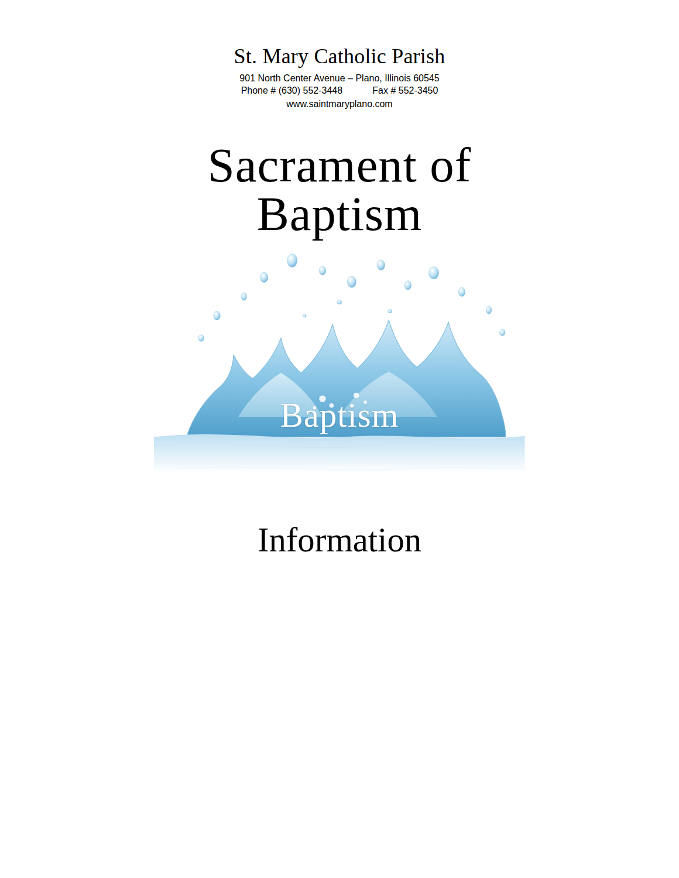St. Mary Catholic Parish
901 North Center Avenue – Plano, Illinois 60545
Phone # (630) 552-3448 Fax # 552-3450
www.saintmaryplano.com
Sacrament of Baptism
Baptism
Information